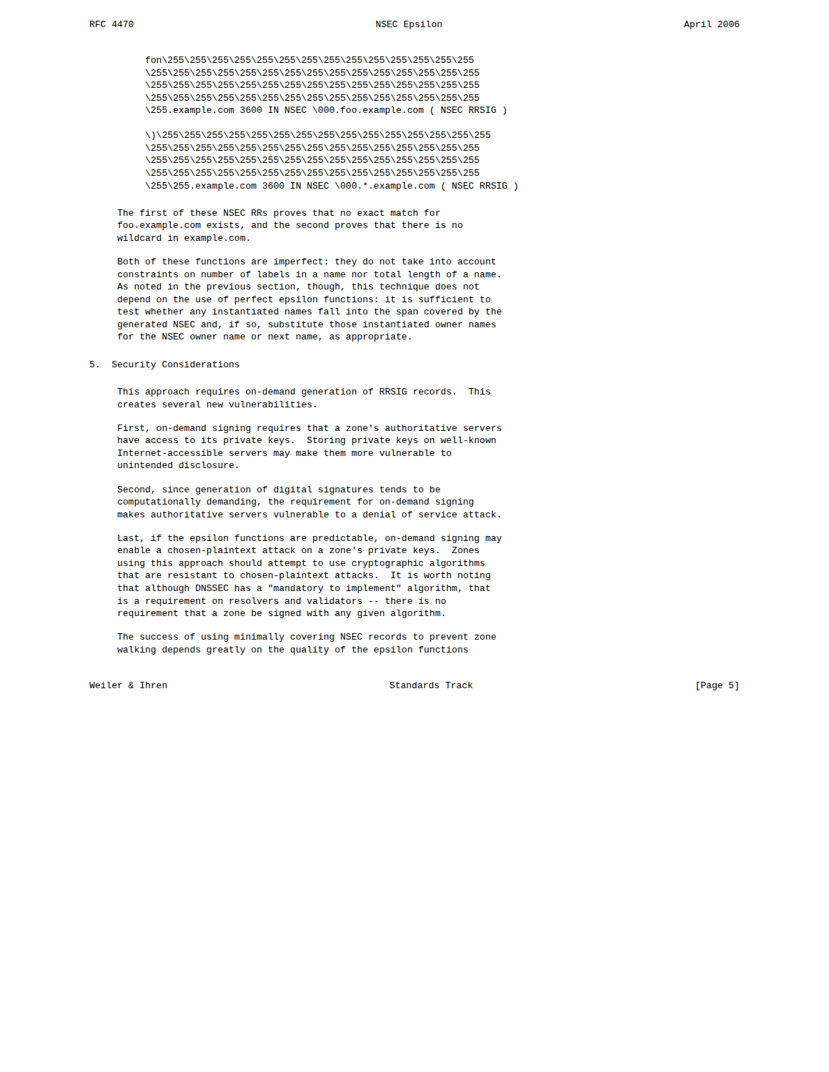RFC 4470 NSEC Epsilon April 2006
fon\255\255\255\255\255\255\255\255\255\255\255\255\255\255
\255\255\255\255\255\255\255\255\255\255\255\255\255\255\255
\255\255\255\255\255\255\255\255\255\255\255\255\255\255\255
\255\255\255\255\255\255\255\255\255\255\255\255\255\255\255
\255.example.com 3600 IN NSEC \000.foo.example.com ( NSEC RRSIG )

\)\255\255\255\255\255\255\255\255\255\255\255\255\255\255\255
\255\255\255\255\255\255\255\255\255\255\255\255\255\255\255
\255\255\255\255\255\255\255\255\255\255\255\255\255\255\255
\255\255\255\255\255\255\255\255\255\255\255\255\255\255\255
\255\255.example.com 3600 IN NSEC \000.*.example.com ( NSEC RRSIG )
The first of these NSEC RRs proves that no exact match for
foo.example.com exists, and the second proves that there is no
wildcard in example.com.
Both of these functions are imperfect: they do not take into account
constraints on number of labels in a name nor total length of a name.
As noted in the previous section, though, this technique does not
depend on the use of perfect epsilon functions: it is sufficient to
test whether any instantiated names fall into the span covered by the
generated NSEC and, if so, substitute those instantiated owner names
for the NSEC owner name or next name, as appropriate.
5. Security Considerations
This approach requires on-demand generation of RRSIG records. This
creates several new vulnerabilities.
First, on-demand signing requires that a zone's authoritative servers
have access to its private keys. Storing private keys on well-known
Internet-accessible servers may make them more vulnerable to
unintended disclosure.
Second, since generation of digital signatures tends to be
computationally demanding, the requirement for on-demand signing
makes authoritative servers vulnerable to a denial of service attack.
Last, if the epsilon functions are predictable, on-demand signing may
enable a chosen-plaintext attack on a zone's private keys. Zones
using this approach should attempt to use cryptographic algorithms
that are resistant to chosen-plaintext attacks. It is worth noting
that although DNSSEC has a "mandatory to implement" algorithm, that
is a requirement on resolvers and validators -- there is no
requirement that a zone be signed with any given algorithm.
The success of using minimally covering NSEC records to prevent zone
walking depends greatly on the quality of the epsilon functions
Weiler & Ihren Standards Track [Page 5]